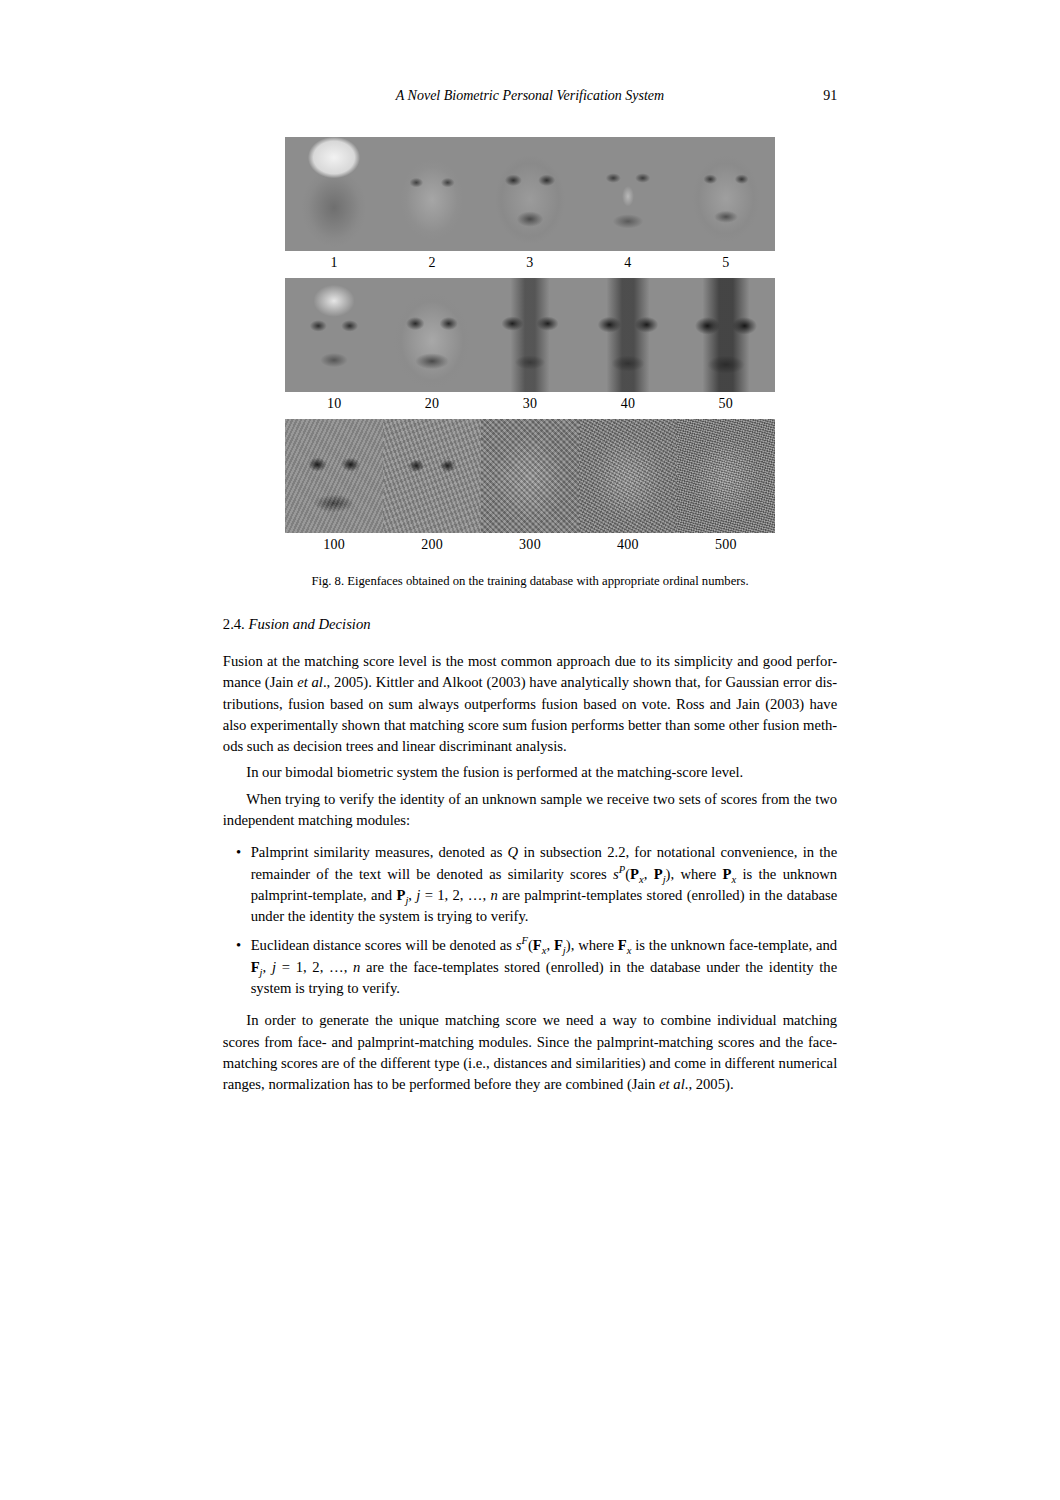A Novel Biometric Personal Verification System 91
1
2
3
4
5
10
20
30
40
50
100
200
300
400
500
Fig. 8. Eigenfaces obtained on the training database with appropriate ordinal numbers.
2.4. Fusion and Decision
Fusion at the matching score level is the most common approach due to its simplicity and good performance (Jain et al., 2005). Kittler and Alkoot (2003) have analytically shown that, for Gaussian error distributions, fusion based on sum always outperforms fusion based on vote. Ross and Jain (2003) have also experimentally shown that matching score sum fusion performs better than some other fusion methods such as decision trees and linear discriminant analysis.
In our bimodal biometric system the fusion is performed at the matching-score level.
When trying to verify the identity of an unknown sample we receive two sets of scores from the two independent matching modules:
Palmprint similarity measures, denoted as Q in subsection 2.2, for notational convenience, in the remainder of the text will be denoted as similarity scores sP(Px, Pj), where Px is the unknown palmprint-template, and Pj, j = 1, 2, …, n are palmprint-templates stored (enrolled) in the database under the identity the system is trying to verify.
Euclidean distance scores will be denoted as sF(Fx, Fj), where Fx is the unknown face-template, and Fj, j = 1, 2, …, n are the face-templates stored (enrolled) in the database under the identity the system is trying to verify.
In order to generate the unique matching score we need a way to combine individual matching scores from face- and palmprint-matching modules. Since the palmprint-matching scores and the face-matching scores are of the different type (i.e., distances and similarities) and come in different numerical ranges, normalization has to be performed before they are combined (Jain et al., 2005).